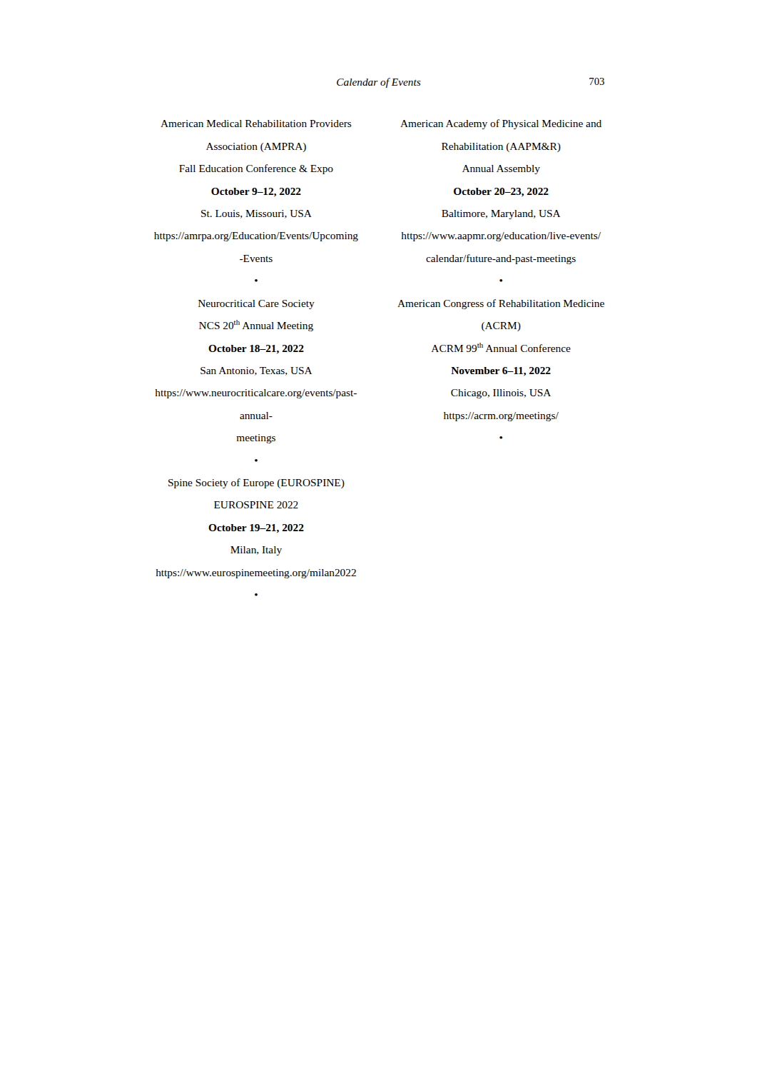Calendar of Events 703
American Medical Rehabilitation Providers
Association (AMPRA)
Fall Education Conference & Expo
October 9–12, 2022
St. Louis, Missouri, USA
https://amrpa.org/Education/Events/Upcoming-Events
•
Neurocritical Care Society
NCS 20th Annual Meeting
October 18–21, 2022
San Antonio, Texas, USA
https://www.neurocriticalcare.org/events/past-annual-
meetings
•
Spine Society of Europe (EUROSPINE)
EUROSPINE 2022
October 19–21, 2022
Milan, Italy
https://www.eurospinemeeting.org/milan2022
•
American Academy of Physical Medicine and
Rehabilitation (AAPM&R)
Annual Assembly
October 20–23, 2022
Baltimore, Maryland, USA
https://www.aapmr.org/education/live-events/
calendar/future-and-past-meetings
•
American Congress of Rehabilitation Medicine
(ACRM)
ACRM 99th Annual Conference
November 6–11, 2022
Chicago, Illinois, USA
https://acrm.org/meetings/
•